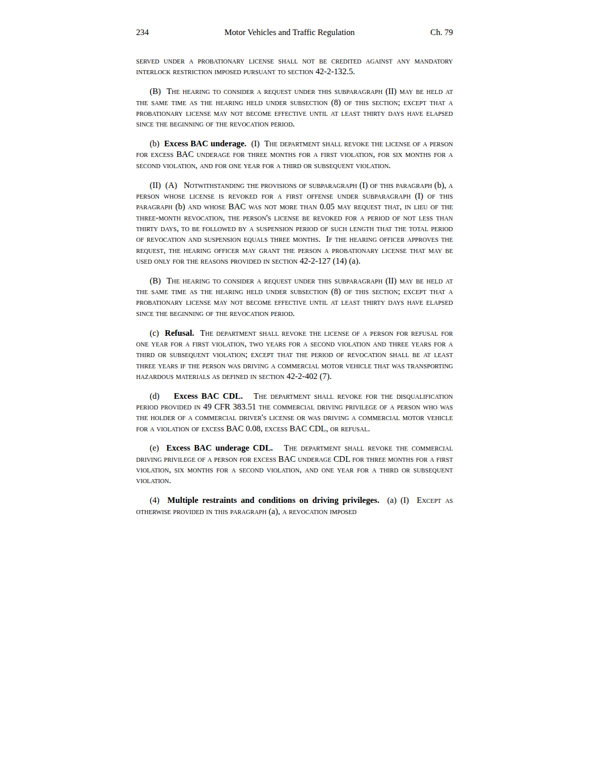234 Motor Vehicles and Traffic Regulation Ch. 79
served under a probationary license shall not be credited against any mandatory interlock restriction imposed pursuant to section 42-2-132.5.
(B) The hearing to consider a request under this subparagraph (II) may be held at the same time as the hearing held under subsection (8) of this section; except that a probationary license may not become effective until at least thirty days have elapsed since the beginning of the revocation period.
(b) Excess BAC underage. (I) The department shall revoke the license of a person for excess BAC underage for three months for a first violation, for six months for a second violation, and for one year for a third or subsequent violation.
(II) (A) Notwithstanding the provisions of subparagraph (I) of this paragraph (b), a person whose license is revoked for a first offense under subparagraph (I) of this paragraph (b) and whose BAC was not more than 0.05 may request that, in lieu of the three-month revocation, the person's license be revoked for a period of not less than thirty days, to be followed by a suspension period of such length that the total period of revocation and suspension equals three months. If the hearing officer approves the request, the hearing officer may grant the person a probationary license that may be used only for the reasons provided in section 42-2-127 (14) (a).
(B) The hearing to consider a request under this subparagraph (II) may be held at the same time as the hearing held under subsection (8) of this section; except that a probationary license may not become effective until at least thirty days have elapsed since the beginning of the revocation period.
(c) Refusal. The department shall revoke the license of a person for refusal for one year for a first violation, two years for a second violation and three years for a third or subsequent violation; except that the period of revocation shall be at least three years if the person was driving a commercial motor vehicle that was transporting hazardous materials as defined in section 42-2-402 (7).
(d) Excess BAC CDL. The department shall revoke for the disqualification period provided in 49 CFR 383.51 the commercial driving privilege of a person who was the holder of a commercial driver's license or was driving a commercial motor vehicle for a violation of excess BAC 0.08, excess BAC CDL, or refusal.
(e) Excess BAC underage CDL. The department shall revoke the commercial driving privilege of a person for excess BAC underage CDL for three months for a first violation, six months for a second violation, and one year for a third or subsequent violation.
(4) Multiple restraints and conditions on driving privileges. (a) (I) Except as otherwise provided in this paragraph (a), a revocation imposed